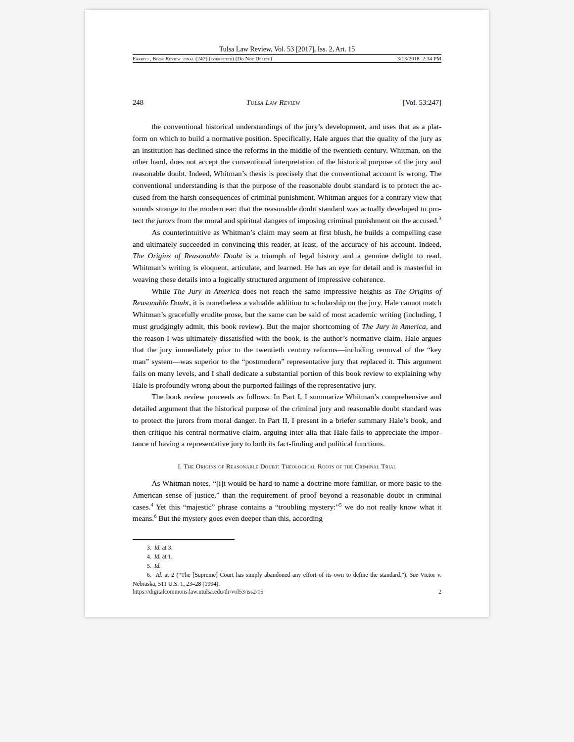Tulsa Law Review, Vol. 53 [2017], Iss. 2, Art. 15
Farrell, Book Review_final (247) (corrected) (Do Not Delete) 3/13/2018 2:34 PM
248 Tulsa Law Review [Vol. 53:247]
the conventional historical understandings of the jury’s development, and uses that as a platform on which to build a normative position. Specifically, Hale argues that the quality of the jury as an institution has declined since the reforms in the middle of the twentieth century. Whitman, on the other hand, does not accept the conventional interpretation of the historical purpose of the jury and reasonable doubt. Indeed, Whitman’s thesis is precisely that the conventional account is wrong. The conventional understanding is that the purpose of the reasonable doubt standard is to protect the accused from the harsh consequences of criminal punishment. Whitman argues for a contrary view that sounds strange to the modern ear: that the reasonable doubt standard was actually developed to protect the jurors from the moral and spiritual dangers of imposing criminal punishment on the accused.3
As counterintuitive as Whitman’s claim may seem at first blush, he builds a compelling case and ultimately succeeded in convincing this reader, at least, of the accuracy of his account. Indeed, The Origins of Reasonable Doubt is a triumph of legal history and a genuine delight to read. Whitman’s writing is eloquent, articulate, and learned. He has an eye for detail and is masterful in weaving these details into a logically structured argument of impressive coherence.
While The Jury in America does not reach the same impressive heights as The Origins of Reasonable Doubt, it is nonetheless a valuable addition to scholarship on the jury. Hale cannot match Whitman’s gracefully erudite prose, but the same can be said of most academic writing (including, I must grudgingly admit, this book review). But the major shortcoming of The Jury in America, and the reason I was ultimately dissatisfied with the book, is the author’s normative claim. Hale argues that the jury immediately prior to the twentieth century reforms—including removal of the “key man” system—was superior to the “postmodern” representative jury that replaced it. This argument fails on many levels, and I shall dedicate a substantial portion of this book review to explaining why Hale is profoundly wrong about the purported failings of the representative jury.
The book review proceeds as follows. In Part I, I summarize Whitman’s comprehensive and detailed argument that the historical purpose of the criminal jury and reasonable doubt standard was to protect the jurors from moral danger. In Part II, I present in a briefer summary Hale’s book, and then critique his central normative claim, arguing inter alia that Hale fails to appreciate the importance of having a representative jury to both its fact-finding and political functions.
I. The Origins of Reasonable Doubt: Theological Roots of the Criminal Trial
As Whitman notes, “[i]t would be hard to name a doctrine more familiar, or more basic to the American sense of justice,” than the requirement of proof beyond a reasonable doubt in criminal cases.4 Yet this “majestic” phrase contains a “troubling mystery:”5 we do not really know what it means.6 But the mystery goes even deeper than this, according
3. Id. at 3.
4. Id. at 1.
5. Id.
6. Id. at 2 (“The [Supreme] Court has simply abandoned any effort of its own to define the standard.”). See Victor v. Nebraska, 511 U.S. 1, 23–28 (1994).
https://digitalcommons.law.utulsa.edu/tlr/vol53/iss2/15 2